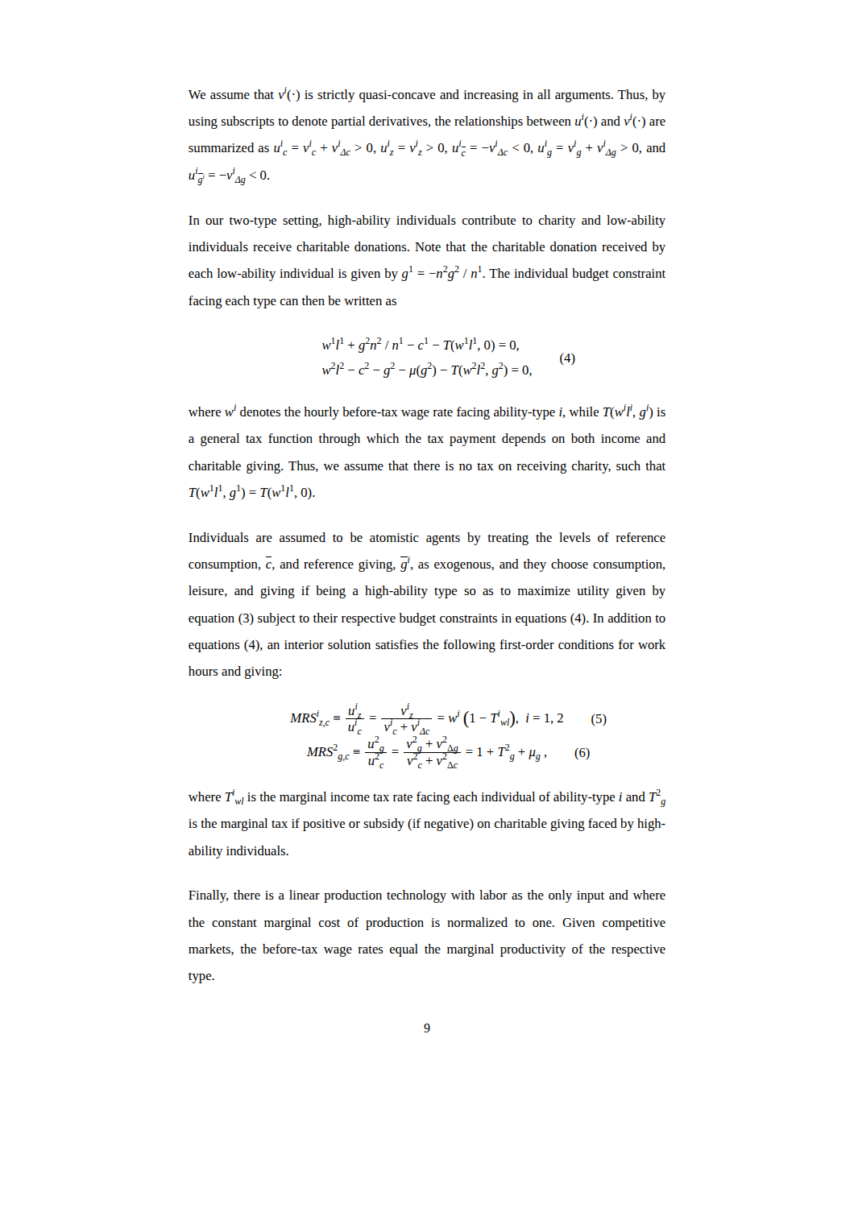We assume that vi(·) is strictly quasi-concave and increasing in all arguments. Thus, by using subscripts to denote partial derivatives, the relationships between ui(·) and vi(·) are summarized as uic = vic + viΔc > 0, uiz = viz > 0, uic = −viΔc < 0, uig = vig + viΔg > 0, and uigi = −viΔg < 0.
In our two-type setting, high-ability individuals contribute to charity and low-ability individuals receive charitable donations. Note that the charitable donation received by each low-ability individual is given by g1 = −n2g2 / n1. The individual budget constraint facing each type can then be written as
w1l1 + g2n2 / n1 − c1 − T(w1l1, 0) = 0,
w2l2 − c2 − g2 − μ(g2) − T(w2l2, g2) = 0,
(4)
where wi denotes the hourly before-tax wage rate facing ability-type i, while T(wili, gi) is a general tax function through which the tax payment depends on both income and charitable giving. Thus, we assume that there is no tax on receiving charity, such that T(w1l1, g1) = T(w1l1, 0).
Individuals are assumed to be atomistic agents by treating the levels of reference consumption, c, and reference giving, gi, as exogenous, and they choose consumption, leisure, and giving if being a high-ability type so as to maximize utility given by equation (3) subject to their respective budget constraints in equations (4). In addition to equations (4), an interior solution satisfies the following first-order conditions for work hours and giving:
MRSiz,c ≡ uiz uic = viz vic + viΔc = wi (1 − Tiwl), i = 1, 2 (5)
MRS2g,c ≡ u2g u2c = v2g + v2Δg v2c + v2Δc = 1 + T2g + μg , (6)
where Tiwl is the marginal income tax rate facing each individual of ability-type i and T2g is the marginal tax if positive or subsidy (if negative) on charitable giving faced by high-ability individuals.
Finally, there is a linear production technology with labor as the only input and where the constant marginal cost of production is normalized to one. Given competitive markets, the before-tax wage rates equal the marginal productivity of the respective type.
9